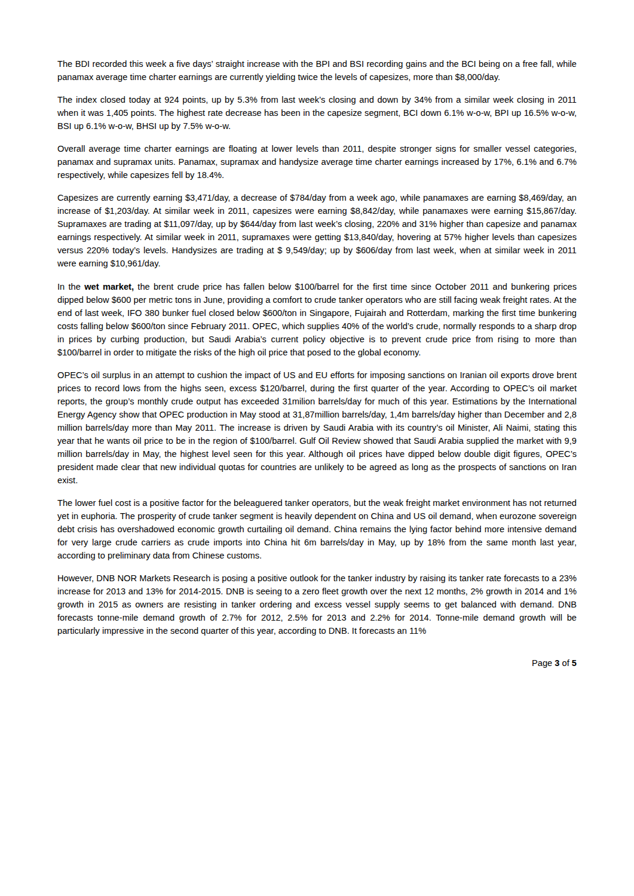The BDI recorded this week a five days’ straight increase with the BPI and BSI recording gains and the BCI being on a free fall, while panamax average time charter earnings are currently yielding twice the levels of capesizes, more than $8,000/day.
The index closed today at 924 points, up by 5.3% from last week’s closing and down by 34% from a similar week closing in 2011 when it was 1,405 points. The highest rate decrease has been in the capesize segment, BCI down 6.1% w-o-w, BPI up 16.5% w-o-w, BSI up 6.1% w-o-w, BHSI up by 7.5% w-o-w.
Overall average time charter earnings are floating at lower levels than 2011, despite stronger signs for smaller vessel categories, panamax and supramax units. Panamax, supramax and handysize average time charter earnings increased by 17%, 6.1% and 6.7% respectively, while capesizes fell by 18.4%.
Capesizes are currently earning $3,471/day, a decrease of $784/day from a week ago, while panamaxes are earning $8,469/day, an increase of $1,203/day. At similar week in 2011, capesizes were earning $8,842/day, while panamaxes were earning $15,867/day. Supramaxes are trading at $11,097/day, up by $644/day from last week’s closing, 220% and 31% higher than capesize and panamax earnings respectively. At similar week in 2011, supramaxes were getting $13,840/day, hovering at 57% higher levels than capesizes versus 220% today’s levels. Handysizes are trading at $ 9,549/day; up by $606/day from last week, when at similar week in 2011 were earning $10,961/day.
In the wet market, the brent crude price has fallen below $100/barrel for the first time since October 2011 and bunkering prices dipped below $600 per metric tons in June, providing a comfort to crude tanker operators who are still facing weak freight rates. At the end of last week, IFO 380 bunker fuel closed below $600/ton in Singapore, Fujairah and Rotterdam, marking the first time bunkering costs falling below $600/ton since February 2011. OPEC, which supplies 40% of the world’s crude, normally responds to a sharp drop in prices by curbing production, but Saudi Arabia’s current policy objective is to prevent crude price from rising to more than $100/barrel in order to mitigate the risks of the high oil price that posed to the global economy.
OPEC’s oil surplus in an attempt to cushion the impact of US and EU efforts for imposing sanctions on Iranian oil exports drove brent prices to record lows from the highs seen, excess $120/barrel, during the first quarter of the year. According to OPEC’s oil market reports, the group’s monthly crude output has exceeded 31milion barrels/day for much of this year. Estimations by the International Energy Agency show that OPEC production in May stood at 31,87million barrels/day, 1,4m barrels/day higher than December and 2,8 million barrels/day more than May 2011. The increase is driven by Saudi Arabia with its country’s oil Minister, Ali Naimi, stating this year that he wants oil price to be in the region of $100/barrel. Gulf Oil Review showed that Saudi Arabia supplied the market with 9,9 million barrels/day in May, the highest level seen for this year. Although oil prices have dipped below double digit figures, OPEC’s president made clear that new individual quotas for countries are unlikely to be agreed as long as the prospects of sanctions on Iran exist.
The lower fuel cost is a positive factor for the beleaguered tanker operators, but the weak freight market environment has not returned yet in euphoria. The prosperity of crude tanker segment is heavily dependent on China and US oil demand, when eurozone sovereign debt crisis has overshadowed economic growth curtailing oil demand. China remains the lying factor behind more intensive demand for very large crude carriers as crude imports into China hit 6m barrels/day in May, up by 18% from the same month last year, according to preliminary data from Chinese customs.
However, DNB NOR Markets Research is posing a positive outlook for the tanker industry by raising its tanker rate forecasts to a 23% increase for 2013 and 13% for 2014-2015. DNB is seeing to a zero fleet growth over the next 12 months, 2% growth in 2014 and 1% growth in 2015 as owners are resisting in tanker ordering and excess vessel supply seems to get balanced with demand. DNB forecasts tonne-mile demand growth of 2.7% for 2012, 2.5% for 2013 and 2.2% for 2014. Tonne-mile demand growth will be particularly impressive in the second quarter of this year, according to DNB. It forecasts an 11%
Page 3 of 5